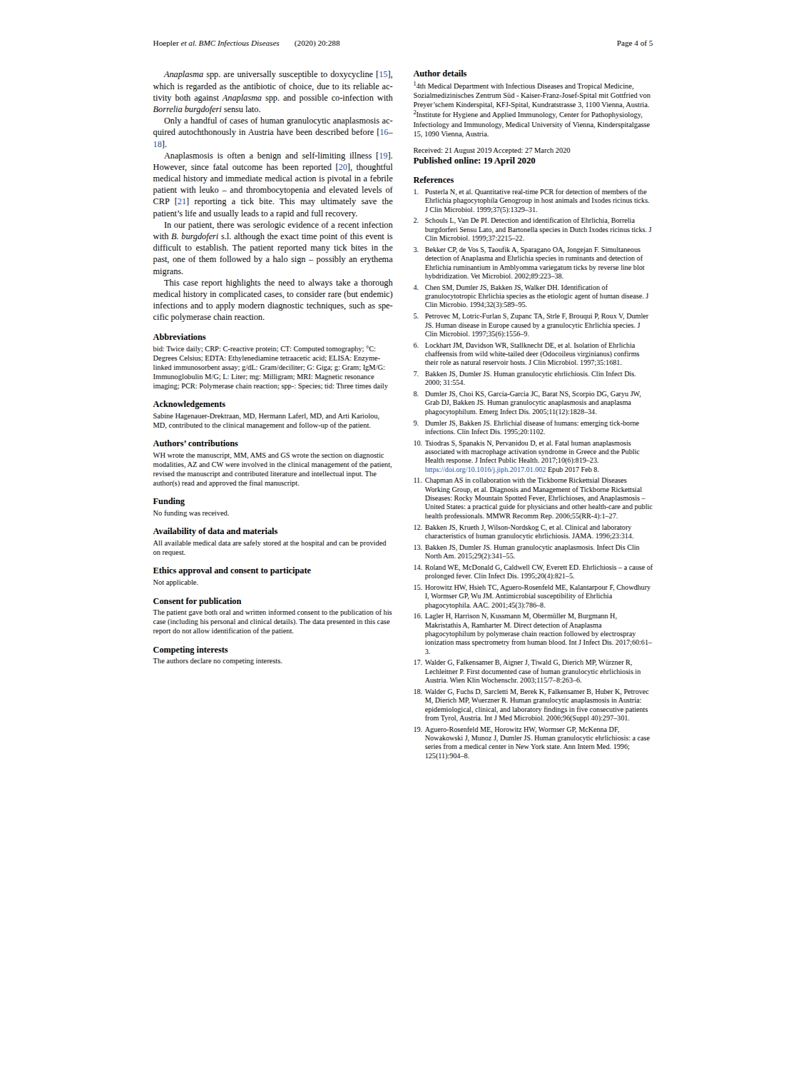Hoepler et al. BMC Infectious Diseases
(2020) 20:288
Page 4 of 5
Anaplasma spp. are universally susceptible to doxycycline [15], which is regarded as the antibiotic of choice, due to its reliable activity both against Anaplasma spp. and possible co-infection with Borrelia burgdoferi sensu lato.
Only a handful of cases of human granulocytic anaplasmosis acquired autochthonously in Austria have been described before [16–18].
Anaplasmosis is often a benign and self-limiting illness [19]. However, since fatal outcome has been reported [20], thoughtful medical history and immediate medical action is pivotal in a febrile patient with leuko – and thrombocytopenia and elevated levels of CRP [21] reporting a tick bite. This may ultimately save the patient’s life and usually leads to a rapid and full recovery.
In our patient, there was serologic evidence of a recent infection with B. burgdoferi s.l. although the exact time point of this event is difficult to establish. The patient reported many tick bites in the past, one of them followed by a halo sign – possibly an erythema migrans.
This case report highlights the need to always take a thorough medical history in complicated cases, to consider rare (but endemic) infections and to apply modern diagnostic techniques, such as specific polymerase chain reaction.
Abbreviations
bid: Twice daily; CRP: C-reactive protein; CT: Computed tomography; °C: Degrees Celsius; EDTA: Ethylenediamine tetraacetic acid; ELISA: Enzyme-linked immunosorbent assay; g/dL: Gram/deciliter; G: Giga; g: Gram; IgM/G: Immunoglobulin M/G; L: Liter; mg: Milligram; MRI: Magnetic resonance imaging; PCR: Polymerase chain reaction; spp-: Species; tid: Three times daily
Acknowledgements
Sabine Hagenauer-Drektraan, MD, Hermann Laferl, MD, and Arti Kariolou, MD, contributed to the clinical management and follow-up of the patient.
Authors’ contributions
WH wrote the manuscript, MM, AMS and GS wrote the section on diagnostic modalities, AZ and CW were involved in the clinical management of the patient, revised the manuscript and contributed literature and intellectual input. The author(s) read and approved the final manuscript.
Funding
No funding was received.
Availability of data and materials
All available medical data are safely stored at the hospital and can be provided on request.
Ethics approval and consent to participate
Not applicable.
Consent for publication
The patient gave both oral and written informed consent to the publication of his case (including his personal and clinical details). The data presented in this case report do not allow identification of the patient.
Competing interests
The authors declare no competing interests.
Author details
14th Medical Department with Infectious Diseases and Tropical Medicine, Sozialmedizinisches Zentrum Süd - Kaiser-Franz-Josef-Spital mit Gottfried von Preyer’schem Kinderspital, KFJ-Spital, Kundratstrasse 3, 1100 Vienna, Austria. 2Institute for Hygiene and Applied Immunology, Center for Pathophysiology, Infectiology and Immunology, Medical University of Vienna, Kinderspitalgasse 15, 1090 Vienna, Austria.
Received: 21 August 2019 Accepted: 27 March 2020
Published online: 19 April 2020
References
Pusterla N, et al. Quantitative real-time PCR for detection of members of the Ehrlichia phagocytophila Genogroup in host animals and Ixodes ricinus ticks. J Clin Microbiol. 1999;37(5):1329–31.
Schouls L, Van De PI. Detection and identification of Ehrlichia, Borrelia burgdorferi Sensu Lato, and Bartonella species in Dutch Ixodes ricinus ticks. J Clin Microbiol. 1999;37:2215–22.
Bekker CP, de Vos S, Taoufik A, Sparagano OA, Jongejan F. Simultaneous detection of Anaplasma and Ehrlichia species in ruminants and detection of Ehrlichia ruminantium in Amblyomma variegatum ticks by reverse line blot hybdridization. Vet Microbiol. 2002;89:223–38.
Chen SM, Dumler JS, Bakken JS, Walker DH. Identification of granulocytotropic Ehrlichia species as the etiologic agent of human disease. J Clin Microbio. 1994;32(3):589–95.
Petrovec M, Lotric-Furlan S, Zupanc TA, Strle F, Brouqui P, Roux V, Dumler JS. Human disease in Europe caused by a granulocytic Ehrlichia species. J Clin Microbiol. 1997;35(6):1556–9.
Lockhart JM, Davidson WR, Stallknecht DE, et al. Isolation of Ehrlichia chaffeensis from wild white-tailed deer (Odocoileus virginianus) confirms their role as natural reservoir hosts. J Clin Microbiol. 1997;35:1681.
Bakken JS, Dumler JS. Human granulocytic ehrlichiosis. Clin Infect Dis. 2000; 31:554.
Dumler JS, Choi KS, Garcia-Garcia JC, Barat NS, Scorpio DG, Garyu JW, Grab DJ, Bakken JS. Human granulocytic anaplasmosis and anaplasma phagocytophilum. Emerg Infect Dis. 2005;11(12):1828–34.
Dumler JS, Bakken JS. Ehrlichial disease of humans: emerging tick-borne infections. Clin Infect Dis. 1995;20:1102.
Tsiodras S, Spanakis N, Pervanidou D, et al. Fatal human anaplasmosis associated with macrophage activation syndrome in Greece and the Public Health response. J Infect Public Health. 2017;10(6):819–23. https://doi.org/10.1016/j.jiph.2017.01.002 Epub 2017 Feb 8.
Chapman AS in collaboration with the Tickborne Rickettsial Diseases Working Group, et al. Diagnosis and Management of Tickborne Rickettsial Diseases: Rocky Mountain Spotted Fever, Ehrlichioses, and Anaplasmosis – United States: a practical guide for physicians and other health-care and public health professionals. MMWR Recomm Rep. 2006;55(RR-4):1–27.
Bakken JS, Krueth J, Wilson-Nordskog C, et al. Clinical and laboratory characteristics of human granulocytic ehrlichiosis. JAMA. 1996;23:314.
Bakken JS, Dumler JS. Human granulocytic anaplasmosis. Infect Dis Clin North Am. 2015;29(2):341–55.
Roland WE, McDonald G, Caldwell CW, Everett ED. Ehrlichiosis – a cause of prolonged fever. Clin Infect Dis. 1995;20(4):821–5.
Horowitz HW, Hsieh TC, Aguero-Rosenfeld ME, Kalantarpour F, Chowdhury I, Wormser GP, Wu JM. Antimicrobial susceptibility of Ehrlichia phagocytophila. AAC. 2001;45(3):786–8.
Lagler H, Harrison N, Kussmann M, Obermüller M, Burgmann H, Makristathis A, Ramharter M. Direct detection of Anaplasma phagocytophilum by polymerase chain reaction followed by electrospray ionization mass spectrometry from human blood. Int J Infect Dis. 2017;60:61–3.
Walder G, Falkensamer B, Aigner J, Tiwald G, Dierich MP, Würzner R, Lechleitner P. First documented case of human granulocytic ehrlichiosis in Austria. Wien Klin Wochenschr. 2003;115/7–8:263–6.
Walder G, Fuchs D, Sarcletti M, Berek K, Falkensamer B, Huber K, Petrovec M, Dierich MP, Wuerzner R. Human granulocytic anaplasmosis in Austria: epidemiological, clinical, and laboratory findings in five consecutive patients from Tyrol, Austria. Int J Med Microbiol. 2006;96(Suppl 40):297–301.
Aguero-Rosenfeld ME, Horowitz HW, Wormser GP, McKenna DF, Nowakowski J, Munoz J, Dumler JS. Human granulocytic ehrlichiosis: a case series from a medical center in New York state. Ann Intern Med. 1996; 125(11):904–8.